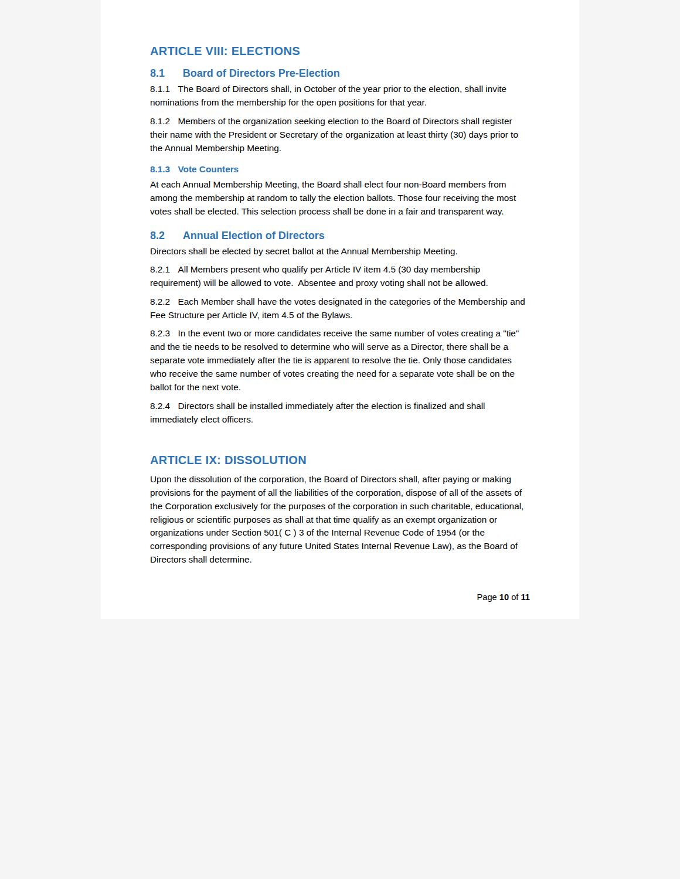ARTICLE VIII: ELECTIONS
8.1 Board of Directors Pre-Election
8.1.1 The Board of Directors shall, in October of the year prior to the election, shall invite nominations from the membership for the open positions for that year.
8.1.2 Members of the organization seeking election to the Board of Directors shall register their name with the President or Secretary of the organization at least thirty (30) days prior to the Annual Membership Meeting.
8.1.3 Vote Counters
At each Annual Membership Meeting, the Board shall elect four non-Board members from among the membership at random to tally the election ballots. Those four receiving the most votes shall be elected. This selection process shall be done in a fair and transparent way.
8.2 Annual Election of Directors
Directors shall be elected by secret ballot at the Annual Membership Meeting.
8.2.1 All Members present who qualify per Article IV item 4.5 (30 day membership requirement) will be allowed to vote. Absentee and proxy voting shall not be allowed.
8.2.2 Each Member shall have the votes designated in the categories of the Membership and Fee Structure per Article IV, item 4.5 of the Bylaws.
8.2.3 In the event two or more candidates receive the same number of votes creating a "tie" and the tie needs to be resolved to determine who will serve as a Director, there shall be a separate vote immediately after the tie is apparent to resolve the tie. Only those candidates who receive the same number of votes creating the need for a separate vote shall be on the ballot for the next vote.
8.2.4 Directors shall be installed immediately after the election is finalized and shall immediately elect officers.
ARTICLE IX: DISSOLUTION
Upon the dissolution of the corporation, the Board of Directors shall, after paying or making provisions for the payment of all the liabilities of the corporation, dispose of all of the assets of the Corporation exclusively for the purposes of the corporation in such charitable, educational, religious or scientific purposes as shall at that time qualify as an exempt organization or organizations under Section 501( C ) 3 of the Internal Revenue Code of 1954 (or the corresponding provisions of any future United States Internal Revenue Law), as the Board of Directors shall determine.
Page 10 of 11